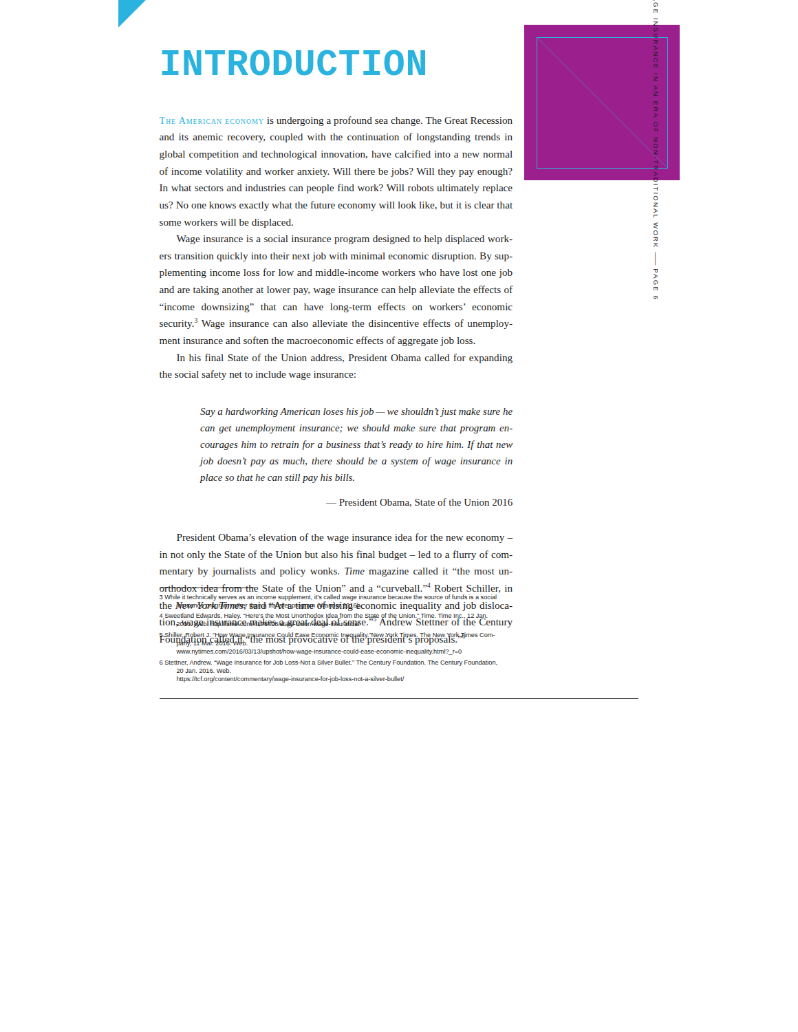INTRODUCTION
The American economy is undergoing a profound sea change. The Great Recession and its anemic recovery, coupled with the continuation of longstanding trends in global competition and technological innovation, have calcified into a new normal of income volatility and worker anxiety. Will there be jobs? Will they pay enough? In what sectors and industries can people find work? Will robots ultimately replace us? No one knows exactly what the future economy will look like, but it is clear that some workers will be displaced.
Wage insurance is a social insurance program designed to help displaced workers transition quickly into their next job with minimal economic disruption. By supplementing income loss for low and middle-income workers who have lost one job and are taking another at lower pay, wage insurance can help alleviate the effects of “income downsizing” that can have long-term effects on workers’ economic security.3 Wage insurance can also alleviate the disincentive effects of unemployment insurance and soften the macroeconomic effects of aggregate job loss.
In his final State of the Union address, President Obama called for expanding the social safety net to include wage insurance:
Say a hardworking American loses his job — we shouldn’t just make sure he can get unemployment insurance; we should make sure that program encourages him to retrain for a business that’s ready to hire him. If that new job doesn’t pay as much, there should be a system of wage insurance in place so that he can still pay his bills.
— President Obama, State of the Union 2016
President Obama’s elevation of the wage insurance idea for the new economy – in not only the State of the Union but also his final budget – led to a flurry of commentary by journalists and policy wonks. Time magazine called it “the most unorthodox idea from the State of the Union” and a “curveball.”4 Robert Schiller, in the New York Times, said “At a time of rising economic inequality and job dislocation, wage insurance makes a great deal of sense.”5 Andrew Stettner of the Century Foundation called it “the most provocative of the president’s proposals.”6
3 While it technically serves as an income supplement, it’s called wage insurance because the source of funds is a socialinsurance program rather than a transfer program (Wander 2016).
4 Sweetland Edwards, Haley. “Here’s the Most Unorthodox Idea from the State of the Union.” Time. Time Inc., 12 Jan.2016. Web. http://time.com/4178408/state-union-wage-insurance/
5 Shiller, Robert J. “How Wage Insurance Could Ease Economic Inequality.”New York Times. The New York Times Com-pany, 11 Mar. 2016. Web. www.nytimes.com/2016/03/13/upshot/how-wage-insurance-could-ease-economic-inequality.html?_r=0
6 Stettner, Andrew. “Wage Insurance for Job Loss-Not a Silver Bullet.” The Century Foundation. The Century Foundation,20 Jan. 2016. Web. https://tcf.org/content/commentary/wage-insurance-for-job-loss-not-a-silver-bullet/
WAGE INSURANCE IN AN ERA OF NON-TRADITIONAL WORK —— PAGE 6